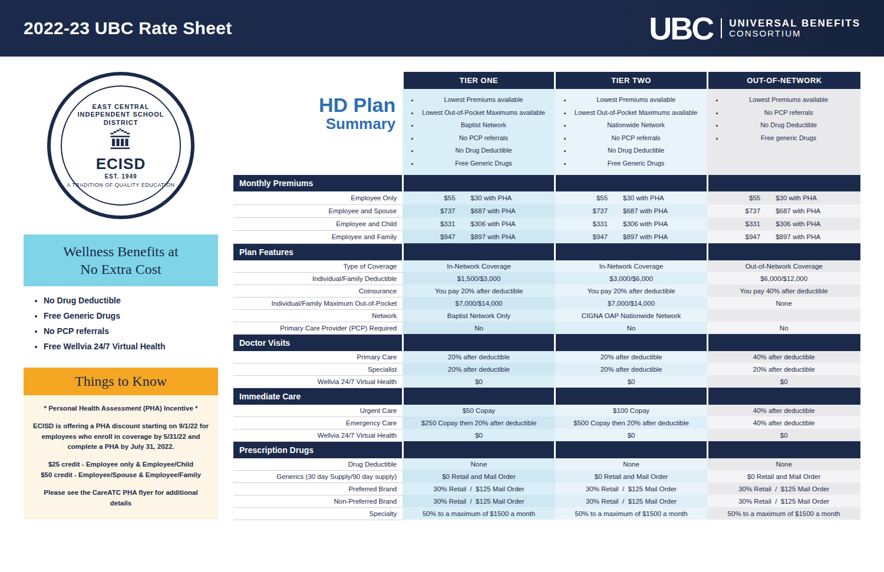2022-23 UBC Rate Sheet
UBC
Universal Benefits
Consortium
East Central Independent School District
🏛
ECISD
EST. 1949
A Tradition of Quality Education
Wellness Benefits at
No Extra Cost
No Drug Deductible
Free Generic Drugs
No PCP referrals
Free Wellvia 24/7 Virtual Health
Things to Know
* Personal Health Assessment (PHA) Incentive *
ECISD is offering a PHA discount starting on 9/1/22 for employees who enroll in coverage by 5/31/22 and complete a PHA by July 31, 2022.
$25 credit - Employee only & Employee/Child
$50 credit - Employee/Spouse & Employee/Family
Please see the CareATC PHA flyer for additional details
| | TIER ONE | TIER TWO | OUT-OF-NETWORK |
| --- | --- | --- | --- |
| HD Plan Summary | Lowest Premiums available Lowest Out-of-Pocket Maximums available Baptist Network No PCP referrals No Drug Deductible Free Generic Drugs | Lowest Premiums available Lowest Out-of-Pocket Maximums available Nationwide Network No PCP referrals No Drug Deductible Free Generic Drugs | Lowest Premiums available No PCP referrals No Drug Deductible Free generic Drugs |
| Monthly Premiums | | | |
| Employee Only | $55 $30 with PHA | $55 $30 with PHA | $55 $30 with PHA |
| Employee and Spouse | $737 $687 with PHA | $737 $687 with PHA | $737 $687 with PHA |
| Employee and Child | $331 $306 with PHA | $331 $306 with PHA | $331 $306 with PHA |
| Employee and Family | $947 $897 with PHA | $947 $897 with PHA | $947 $897 with PHA |
| Plan Features | | | |
| Type of Coverage | In-Network Coverage | In-Network Coverage | Out-of-Network Coverage |
| Individual/Family Deductible | $1,500/$3,000 | $3,000/$6,000 | $6,000/$12,000 |
| Coinsurance | You pay 20% after deductible | You pay 20% after deductible | You pay 40% after deductible |
| Individual/Family Maximum Out-of-Pocket | $7,000/$14,000 | $7,000/$14,000 | None |
| Network | Baptist Network Only | CIGNA OAP Nationwide Network | |
| Primary Care Provider (PCP) Required | No | No | No |
| Doctor Visits | | | |
| Primary Care | 20% after deductible | 20% after deductible | 40% after deductible |
| Specialist | 20% after deductible | 20% after deductible | 20% after deductible |
| Wellvia 24/7 Virtual Health | $0 | $0 | $0 |
| Immediate Care | | | |
| Urgent Care | $50 Copay | $100 Copay | 40% after deductible |
| Emergency Care | $250 Copay then 20% after deductible | $500 Copay then 20% after deductible | 40% after deductible |
| Wellvia 24/7 Virtual Health | $0 | $0 | $0 |
| Prescription Drugs | | | |
| Drug Deductible | None | None | None |
| Generics (30 day Supply/90 day supply) | $0 Retail and Mail Order | $0 Retail and Mail Order | $0 Retail and Mail Order |
| Preferred Brand | 30% Retail / $125 Mail Order | 30% Retail / $125 Mail Order | 30% Retail / $125 Mail Order |
| Non-Preferred Brand | 30% Retail / $125 Mail Order | 30% Retail / $125 Mail Order | 30% Retail / $125 Mail Order |
| Specialty | 50% to a maximum of $1500 a month | 50% to a maximum of $1500 a month | 50% to a maximum of $1500 a month |